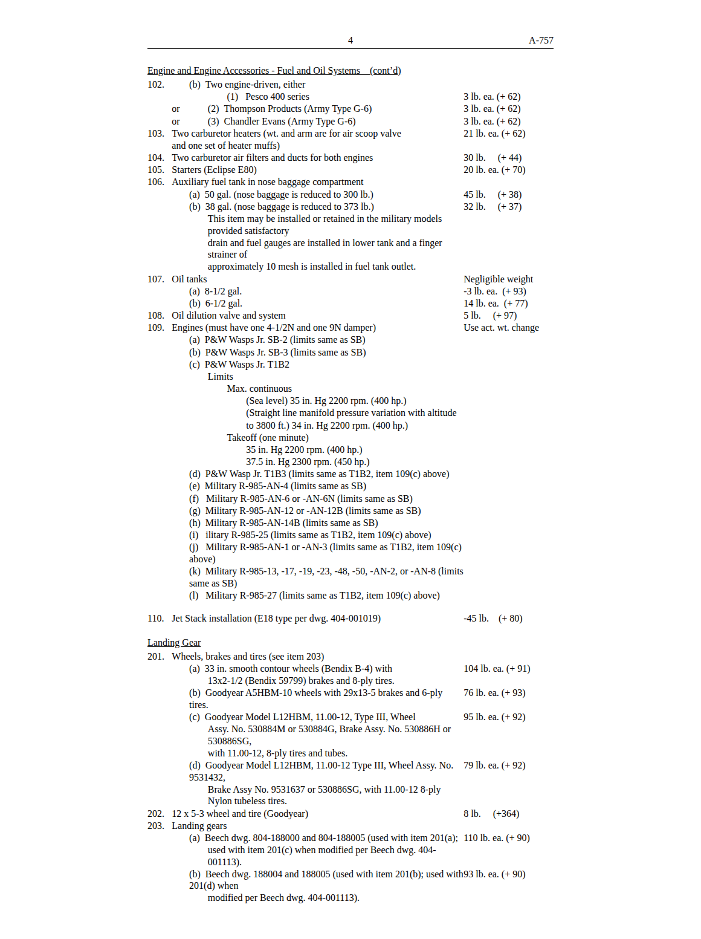4 A-757
Engine and Engine Accessories - Fuel and Oil Systems (cont’d)
| 102. | (b) Two engine-driven, either | |
| | (1) Pesco 400 series | 3 lb. ea. (+ 62) |
| | or (2) Thompson Products (Army Type G-6) | 3 lb. ea. (+ 62) |
| | or (3) Chandler Evans (Army Type G-6) | 3 lb. ea. (+ 62) |
| 103. | Two carburetor heaters (wt. and arm are for air scoop valve | 21 lb. ea. (+ 62) |
| | and one set of heater muffs) | |
| 104. | Two carburetor air filters and ducts for both engines | 30 lb. (+ 44) |
| 105. | Starters (Eclipse E80) | 20 lb. ea. (+ 70) |
| 106. | Auxiliary fuel tank in nose baggage compartment | |
| | (a) 50 gal. (nose baggage is reduced to 300 lb.) | 45 lb. (+ 38) |
| | (b) 38 gal. (nose baggage is reduced to 373 lb.) | 32 lb. (+ 37) |
| | This item may be installed or retained in the military models provided satisfactory | |
| | drain and fuel gauges are installed in lower tank and a finger strainer of | |
| | approximately 10 mesh is installed in fuel tank outlet. | |
| 107. | Oil tanks | Negligible weight |
| | (a) 8-1/2 gal. | -3 lb. ea. (+ 93) |
| | (b) 6-1/2 gal. | 14 lb. ea. (+ 77) |
| 108. | Oil dilution valve and system | 5 lb. (+ 97) |
| 109. | Engines (must have one 4-1/2N and one 9N damper) | Use act. wt. change |
| | (a) P&W Wasps Jr. SB-2 (limits same as SB) | |
| | (b) P&W Wasps Jr. SB-3 (limits same as SB) | |
| | (c) P&W Wasps Jr. T1B2 | |
| | Limits | |
| | Max. continuous | |
| | (Sea level) 35 in. Hg 2200 rpm. (400 hp.) | |
| | (Straight line manifold pressure variation with altitude | |
| | to 3800 ft.) 34 in. Hg 2200 rpm. (400 hp.) | |
| | Takeoff (one minute) | |
| | 35 in. Hg 2200 rpm. (400 hp.) | |
| | 37.5 in. Hg 2300 rpm. (450 hp.) | |
| | (d) P&W Wasp Jr. T1B3 (limits same as T1B2, item 109(c) above) | |
| | (e) Military R-985-AN-4 (limits same as SB) | |
| | (f) Military R-985-AN-6 or -AN-6N (limits same as SB) | |
| | (g) Military R-985-AN-12 or -AN-12B (limits same as SB) | |
| | (h) Military R-985-AN-14B (limits same as SB) | |
| | (i) ilitary R-985-25 (limits same as T1B2, item 109(c) above) | |
| | (j) Military R-985-AN-1 or -AN-3 (limits same as T1B2, item 109(c) above) | |
| | (k) Military R-985-13, -17, -19, -23, -48, -50, -AN-2, or -AN-8 (limits same as SB) | |
| | (l) Military R-985-27 (limits same as T1B2, item 109(c) above) | |
| 110. | Jet Stack installation (E18 type per dwg. 404-001019) | -45 lb. (+ 80) |
Landing Gear
| 201. | Wheels, brakes and tires (see item 203) | |
| | (a) 33 in. smooth contour wheels (Bendix B-4) with | 104 lb. ea. (+ 91) |
| | 13x2-1/2 (Bendix 59799) brakes and 8-ply tires. | |
| | (b) Goodyear A5HBM-10 wheels with 29x13-5 brakes and 6-ply tires. | 76 lb. ea. (+ 93) |
| | (c) Goodyear Model L12HBM, 11.00-12, Type III, Wheel | 95 lb. ea. (+ 92) |
| | Assy. No. 530884M or 530884G, Brake Assy. No. 530886H or 530886SG, | |
| | with 11.00-12, 8-ply tires and tubes. | |
| | (d) Goodyear Model L12HBM, 11.00-12 Type III, Wheel Assy. No. 9531432, | 79 lb. ea. (+ 92) |
| | Brake Assy No. 9531637 or 530886SG, with 11.00-12 8-ply Nylon tubeless tires. | |
| 202. | 12 x 5-3 wheel and tire (Goodyear) | 8 lb. (+364) |
| 203. | Landing gears | |
| | (a) Beech dwg. 804-188000 and 804-188005 (used with item 201(a); | 110 lb. ea. (+ 90) |
| | used with item 201(c) when modified per Beech dwg. 404-001113). | |
| | (b) Beech dwg. 188004 and 188005 (used with item 201(b); used with 201(d) when | 93 lb. ea. (+ 90) |
| | modified per Beech dwg. 404-001113). | |